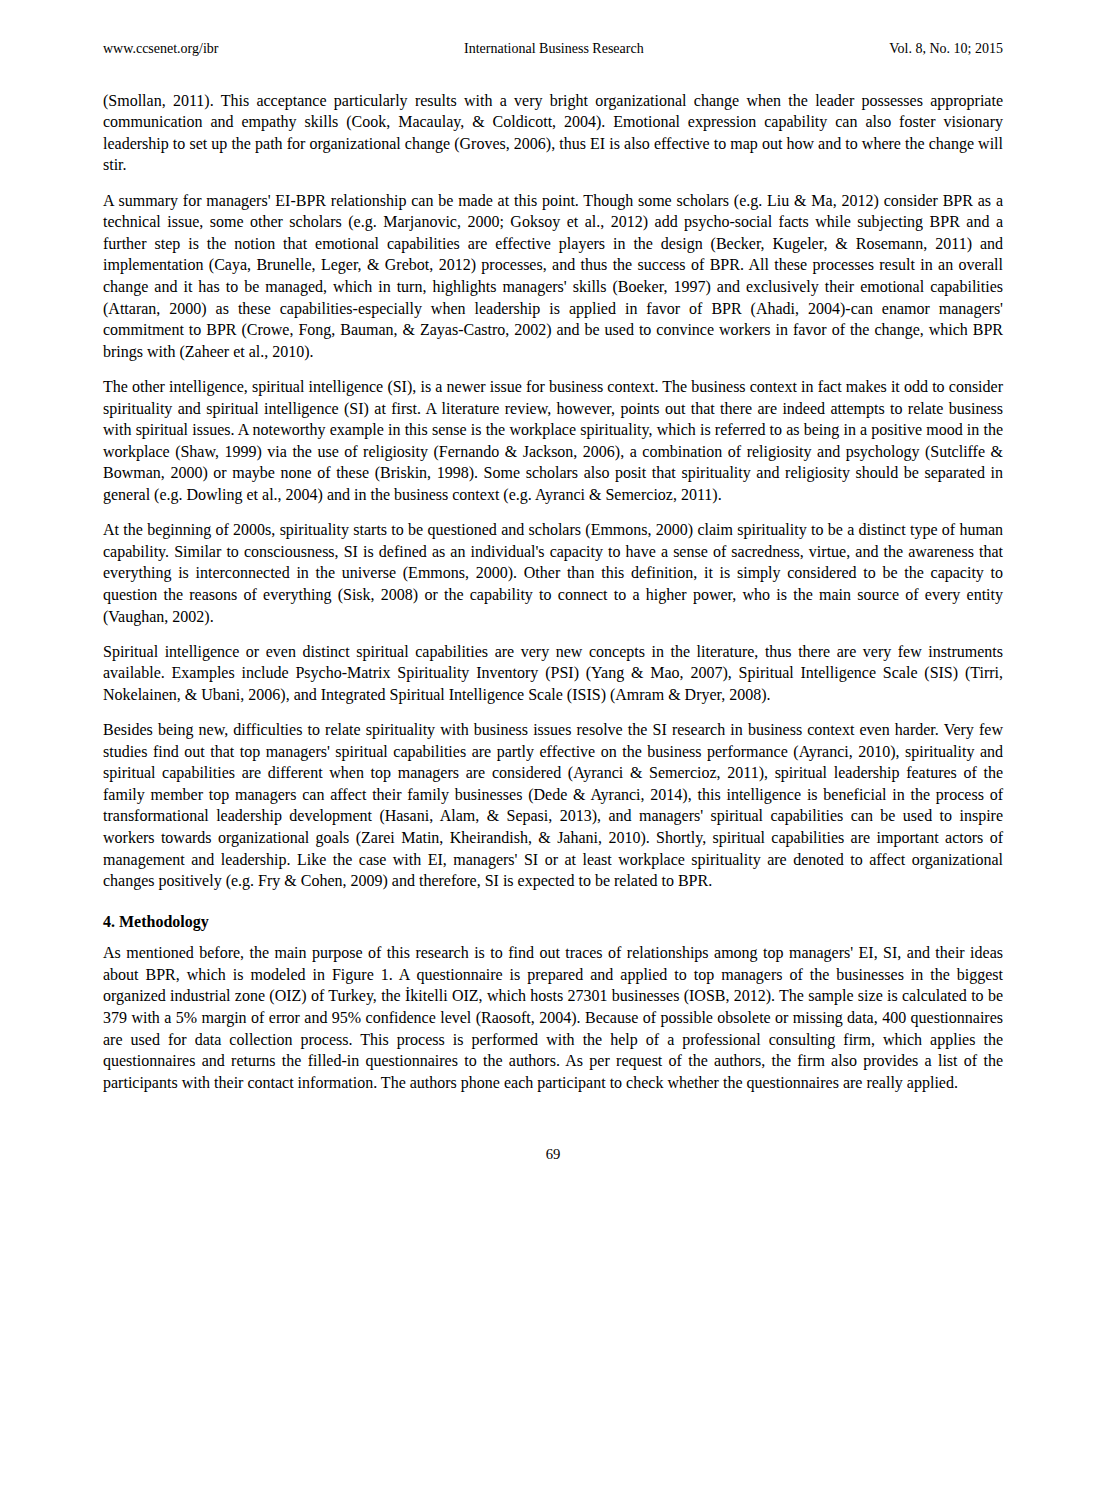www.ccsenet.org/ibr International Business Research Vol. 8, No. 10; 2015
(Smollan, 2011). This acceptance particularly results with a very bright organizational change when the leader possesses appropriate communication and empathy skills (Cook, Macaulay, & Coldicott, 2004). Emotional expression capability can also foster visionary leadership to set up the path for organizational change (Groves, 2006), thus EI is also effective to map out how and to where the change will stir.
A summary for managers' EI-BPR relationship can be made at this point. Though some scholars (e.g. Liu & Ma, 2012) consider BPR as a technical issue, some other scholars (e.g. Marjanovic, 2000; Goksoy et al., 2012) add psycho-social facts while subjecting BPR and a further step is the notion that emotional capabilities are effective players in the design (Becker, Kugeler, & Rosemann, 2011) and implementation (Caya, Brunelle, Leger, & Grebot, 2012) processes, and thus the success of BPR. All these processes result in an overall change and it has to be managed, which in turn, highlights managers' skills (Boeker, 1997) and exclusively their emotional capabilities (Attaran, 2000) as these capabilities-especially when leadership is applied in favor of BPR (Ahadi, 2004)-can enamor managers' commitment to BPR (Crowe, Fong, Bauman, & Zayas-Castro, 2002) and be used to convince workers in favor of the change, which BPR brings with (Zaheer et al., 2010).
The other intelligence, spiritual intelligence (SI), is a newer issue for business context. The business context in fact makes it odd to consider spirituality and spiritual intelligence (SI) at first. A literature review, however, points out that there are indeed attempts to relate business with spiritual issues. A noteworthy example in this sense is the workplace spirituality, which is referred to as being in a positive mood in the workplace (Shaw, 1999) via the use of religiosity (Fernando & Jackson, 2006), a combination of religiosity and psychology (Sutcliffe & Bowman, 2000) or maybe none of these (Briskin, 1998). Some scholars also posit that spirituality and religiosity should be separated in general (e.g. Dowling et al., 2004) and in the business context (e.g. Ayranci & Semercioz, 2011).
At the beginning of 2000s, spirituality starts to be questioned and scholars (Emmons, 2000) claim spirituality to be a distinct type of human capability. Similar to consciousness, SI is defined as an individual's capacity to have a sense of sacredness, virtue, and the awareness that everything is interconnected in the universe (Emmons, 2000). Other than this definition, it is simply considered to be the capacity to question the reasons of everything (Sisk, 2008) or the capability to connect to a higher power, who is the main source of every entity (Vaughan, 2002).
Spiritual intelligence or even distinct spiritual capabilities are very new concepts in the literature, thus there are very few instruments available. Examples include Psycho-Matrix Spirituality Inventory (PSI) (Yang & Mao, 2007), Spiritual Intelligence Scale (SIS) (Tirri, Nokelainen, & Ubani, 2006), and Integrated Spiritual Intelligence Scale (ISIS) (Amram & Dryer, 2008).
Besides being new, difficulties to relate spirituality with business issues resolve the SI research in business context even harder. Very few studies find out that top managers' spiritual capabilities are partly effective on the business performance (Ayranci, 2010), spirituality and spiritual capabilities are different when top managers are considered (Ayranci & Semercioz, 2011), spiritual leadership features of the family member top managers can affect their family businesses (Dede & Ayranci, 2014), this intelligence is beneficial in the process of transformational leadership development (Hasani, Alam, & Sepasi, 2013), and managers' spiritual capabilities can be used to inspire workers towards organizational goals (Zarei Matin, Kheirandish, & Jahani, 2010). Shortly, spiritual capabilities are important actors of management and leadership. Like the case with EI, managers' SI or at least workplace spirituality are denoted to affect organizational changes positively (e.g. Fry & Cohen, 2009) and therefore, SI is expected to be related to BPR.
4. Methodology
As mentioned before, the main purpose of this research is to find out traces of relationships among top managers' EI, SI, and their ideas about BPR, which is modeled in Figure 1. A questionnaire is prepared and applied to top managers of the businesses in the biggest organized industrial zone (OIZ) of Turkey, the İkitelli OIZ, which hosts 27301 businesses (IOSB, 2012). The sample size is calculated to be 379 with a 5% margin of error and 95% confidence level (Raosoft, 2004). Because of possible obsolete or missing data, 400 questionnaires are used for data collection process. This process is performed with the help of a professional consulting firm, which applies the questionnaires and returns the filled-in questionnaires to the authors. As per request of the authors, the firm also provides a list of the participants with their contact information. The authors phone each participant to check whether the questionnaires are really applied.
69